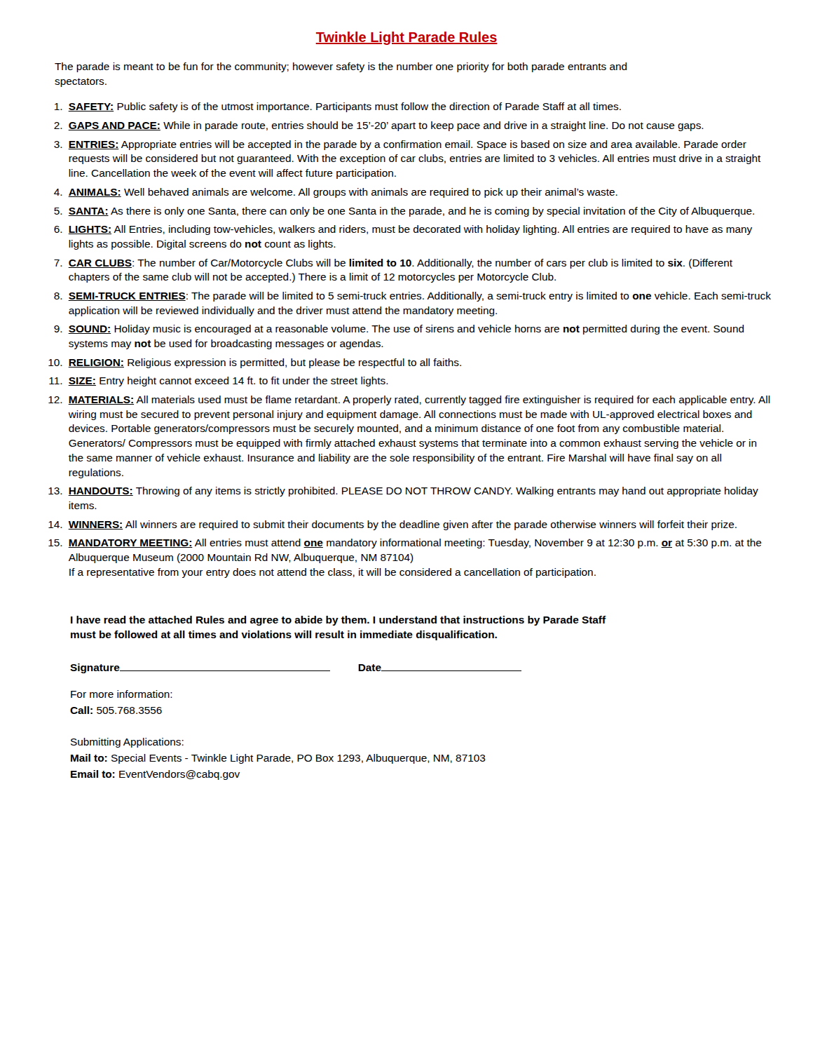Twinkle Light Parade Rules
The parade is meant to be fun for the community; however safety is the number one priority for both parade entrants and spectators.
SAFETY: Public safety is of the utmost importance. Participants must follow the direction of Parade Staff at all times.
GAPS AND PACE: While in parade route, entries should be 15’-20’ apart to keep pace and drive in a straight line. Do not cause gaps.
ENTRIES: Appropriate entries will be accepted in the parade by a confirmation email. Space is based on size and area available. Parade order requests will be considered but not guaranteed. With the exception of car clubs, entries are limited to 3 vehicles. All entries must drive in a straight line. Cancellation the week of the event will affect future participation.
ANIMALS: Well behaved animals are welcome. All groups with animals are required to pick up their animal’s waste.
SANTA: As there is only one Santa, there can only be one Santa in the parade, and he is coming by special invitation of the City of Albuquerque.
LIGHTS: All Entries, including tow-vehicles, walkers and riders, must be decorated with holiday lighting. All entries are required to have as many lights as possible. Digital screens do not count as lights.
CAR CLUBS: The number of Car/Motorcycle Clubs will be limited to 10. Additionally, the number of cars per club is limited to six. (Different chapters of the same club will not be accepted.) There is a limit of 12 motorcycles per Motorcycle Club.
SEMI-TRUCK ENTRIES: The parade will be limited to 5 semi-truck entries. Additionally, a semi-truck entry is limited to one vehicle. Each semi-truck application will be reviewed individually and the driver must attend the mandatory meeting.
SOUND: Holiday music is encouraged at a reasonable volume. The use of sirens and vehicle horns are not permitted during the event. Sound systems may not be used for broadcasting messages or agendas.
RELIGION: Religious expression is permitted, but please be respectful to all faiths.
SIZE: Entry height cannot exceed 14 ft. to fit under the street lights.
MATERIALS: All materials used must be flame retardant. A properly rated, currently tagged fire extinguisher is required for each applicable entry. All wiring must be secured to prevent personal injury and equipment damage. All connections must be made with UL-approved electrical boxes and devices. Portable generators/compressors must be securely mounted, and a minimum distance of one foot from any combustible material. Generators/ Compressors must be equipped with firmly attached exhaust systems that terminate into a common exhaust serving the vehicle or in the same manner of vehicle exhaust. Insurance and liability are the sole responsibility of the entrant. Fire Marshal will have final say on all regulations.
HANDOUTS: Throwing of any items is strictly prohibited. PLEASE DO NOT THROW CANDY. Walking entrants may hand out appropriate holiday items.
WINNERS: All winners are required to submit their documents by the deadline given after the parade otherwise winners will forfeit their prize.
MANDATORY MEETING: All entries must attend one mandatory informational meeting: Tuesday, November 9 at 12:30 p.m. or at 5:30 p.m. at the Albuquerque Museum (2000 Mountain Rd NW, Albuquerque, NM 87104)
If a representative from your entry does not attend the class, it will be considered a cancellation of participation.
I have read the attached Rules and agree to abide by them. I understand that instructions by Parade Staff must be followed at all times and violations will result in immediate disqualification.
Signature Date
For more information:
Call: 505.768.3556
Submitting Applications:
Mail to: Special Events - Twinkle Light Parade, PO Box 1293, Albuquerque, NM, 87103
Email to: EventVendors@cabq.gov